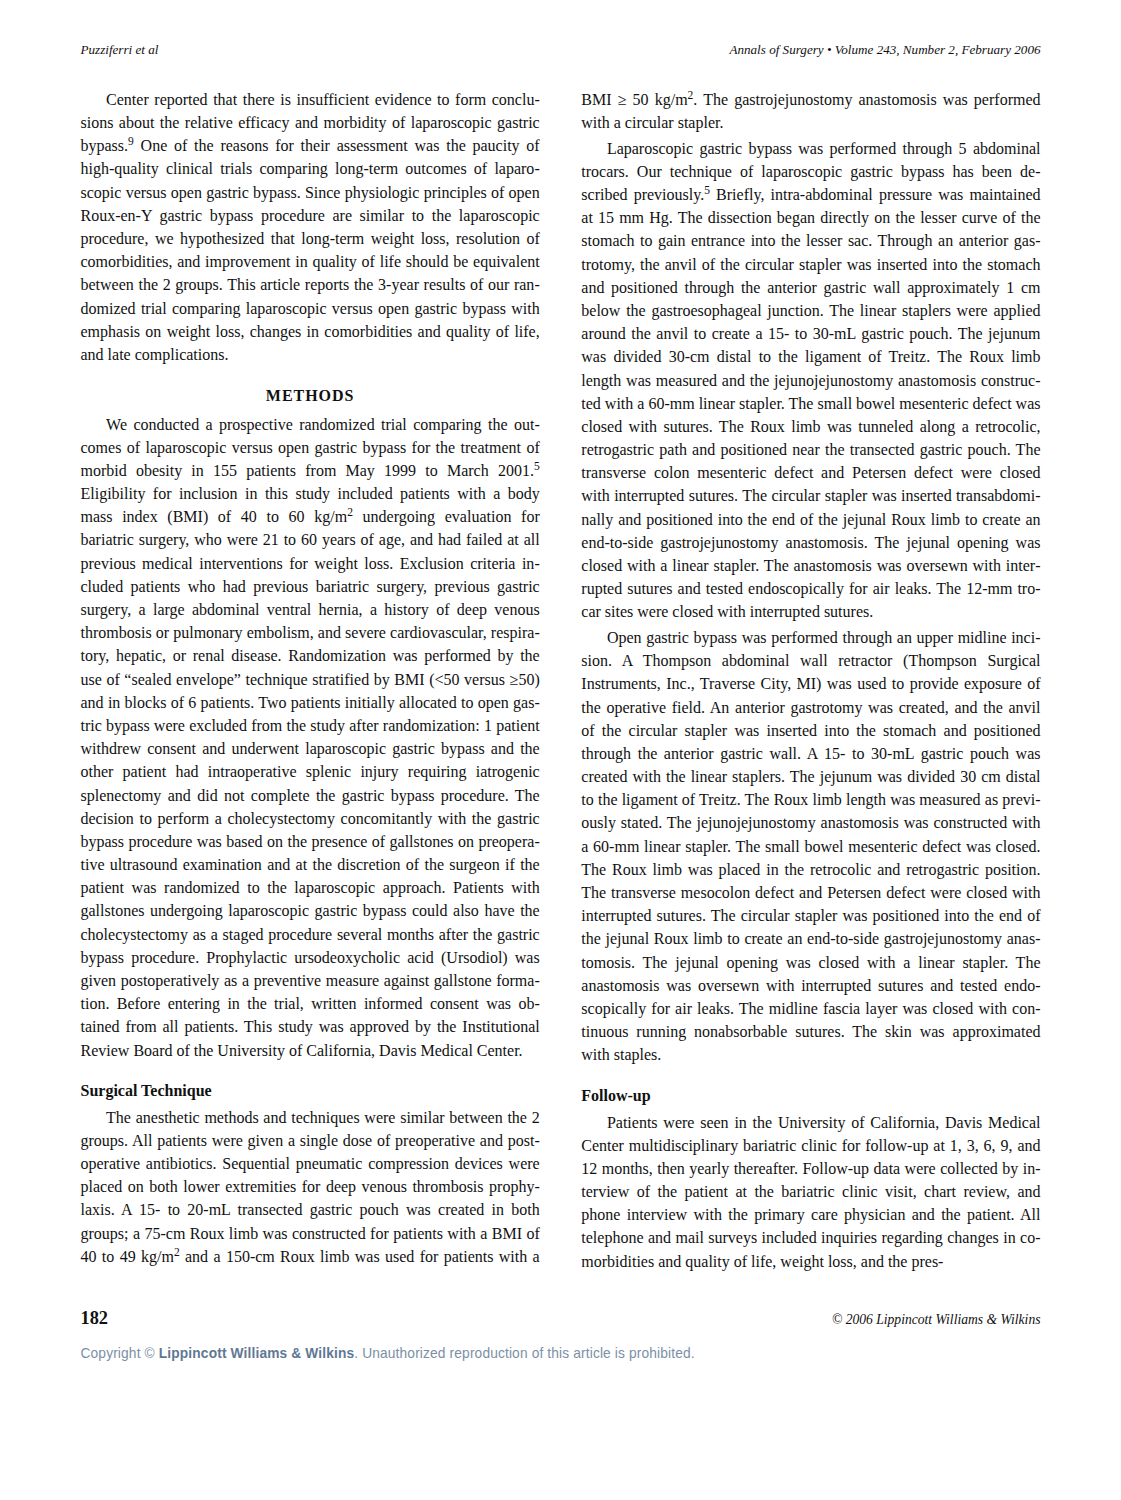Puzziferri et al
Annals of Surgery • Volume 243, Number 2, February 2006
Center reported that there is insufficient evidence to form conclusions about the relative efficacy and morbidity of laparoscopic gastric bypass.9 One of the reasons for their assessment was the paucity of high-quality clinical trials comparing long-term outcomes of laparoscopic versus open gastric bypass. Since physiologic principles of open Roux-en-Y gastric bypass procedure are similar to the laparoscopic procedure, we hypothesized that long-term weight loss, resolution of comorbidities, and improvement in quality of life should be equivalent between the 2 groups. This article reports the 3-year results of our randomized trial comparing laparoscopic versus open gastric bypass with emphasis on weight loss, changes in comorbidities and quality of life, and late complications.
METHODS
We conducted a prospective randomized trial comparing the outcomes of laparoscopic versus open gastric bypass for the treatment of morbid obesity in 155 patients from May 1999 to March 2001.5 Eligibility for inclusion in this study included patients with a body mass index (BMI) of 40 to 60 kg/m2 undergoing evaluation for bariatric surgery, who were 21 to 60 years of age, and had failed at all previous medical interventions for weight loss. Exclusion criteria included patients who had previous bariatric surgery, previous gastric surgery, a large abdominal ventral hernia, a history of deep venous thrombosis or pulmonary embolism, and severe cardiovascular, respiratory, hepatic, or renal disease. Randomization was performed by the use of “sealed envelope” technique stratified by BMI (<50 versus ≥50) and in blocks of 6 patients. Two patients initially allocated to open gastric bypass were excluded from the study after randomization: 1 patient withdrew consent and underwent laparoscopic gastric bypass and the other patient had intraoperative splenic injury requiring iatrogenic splenectomy and did not complete the gastric bypass procedure. The decision to perform a cholecystectomy concomitantly with the gastric bypass procedure was based on the presence of gallstones on preoperative ultrasound examination and at the discretion of the surgeon if the patient was randomized to the laparoscopic approach. Patients with gallstones undergoing laparoscopic gastric bypass could also have the cholecystectomy as a staged procedure several months after the gastric bypass procedure. Prophylactic ursodeoxycholic acid (Ursodiol) was given postoperatively as a preventive measure against gallstone formation. Before entering in the trial, written informed consent was obtained from all patients. This study was approved by the Institutional Review Board of the University of California, Davis Medical Center.
Surgical Technique
The anesthetic methods and techniques were similar between the 2 groups. All patients were given a single dose of preoperative and postoperative antibiotics. Sequential pneumatic compression devices were placed on both lower extremities for deep venous thrombosis prophylaxis. A 15- to 20-mL transected gastric pouch was created in both groups; a 75-cm Roux limb was constructed for patients with a BMI of 40 to 49 kg/m2 and a 150-cm Roux limb was used for patients with a BMI ≥ 50 kg/m2. The gastrojejunostomy anastomosis was performed with a circular stapler.
Laparoscopic gastric bypass was performed through 5 abdominal trocars. Our technique of laparoscopic gastric bypass has been described previously.5 Briefly, intra-abdominal pressure was maintained at 15 mm Hg. The dissection began directly on the lesser curve of the stomach to gain entrance into the lesser sac. Through an anterior gastrotomy, the anvil of the circular stapler was inserted into the stomach and positioned through the anterior gastric wall approximately 1 cm below the gastroesophageal junction. The linear staplers were applied around the anvil to create a 15- to 30-mL gastric pouch. The jejunum was divided 30-cm distal to the ligament of Treitz. The Roux limb length was measured and the jejunojejunostomy anastomosis constructed with a 60-mm linear stapler. The small bowel mesenteric defect was closed with sutures. The Roux limb was tunneled along a retrocolic, retrogastric path and positioned near the transected gastric pouch. The transverse colon mesenteric defect and Petersen defect were closed with interrupted sutures. The circular stapler was inserted transabdominally and positioned into the end of the jejunal Roux limb to create an end-to-side gastrojejunostomy anastomosis. The jejunal opening was closed with a linear stapler. The anastomosis was oversewn with interrupted sutures and tested endoscopically for air leaks. The 12-mm trocar sites were closed with interrupted sutures.
Open gastric bypass was performed through an upper midline incision. A Thompson abdominal wall retractor (Thompson Surgical Instruments, Inc., Traverse City, MI) was used to provide exposure of the operative field. An anterior gastrotomy was created, and the anvil of the circular stapler was inserted into the stomach and positioned through the anterior gastric wall. A 15- to 30-mL gastric pouch was created with the linear staplers. The jejunum was divided 30 cm distal to the ligament of Treitz. The Roux limb length was measured as previously stated. The jejunojejunostomy anastomosis was constructed with a 60-mm linear stapler. The small bowel mesenteric defect was closed. The Roux limb was placed in the retrocolic and retrogastric position. The transverse mesocolon defect and Petersen defect were closed with interrupted sutures. The circular stapler was positioned into the end of the jejunal Roux limb to create an end-to-side gastrojejunostomy anastomosis. The jejunal opening was closed with a linear stapler. The anastomosis was oversewn with interrupted sutures and tested endoscopically for air leaks. The midline fascia layer was closed with continuous running nonabsorbable sutures. The skin was approximated with staples.
Follow-up
Patients were seen in the University of California, Davis Medical Center multidisciplinary bariatric clinic for follow-up at 1, 3, 6, 9, and 12 months, then yearly thereafter. Follow-up data were collected by interview of the patient at the bariatric clinic visit, chart review, and phone interview with the primary care physician and the patient. All telephone and mail surveys included inquiries regarding changes in comorbidities and quality of life, weight loss, and the pres-
182
© 2006 Lippincott Williams & Wilkins
Copyright © Lippincott Williams & Wilkins. Unauthorized reproduction of this article is prohibited.